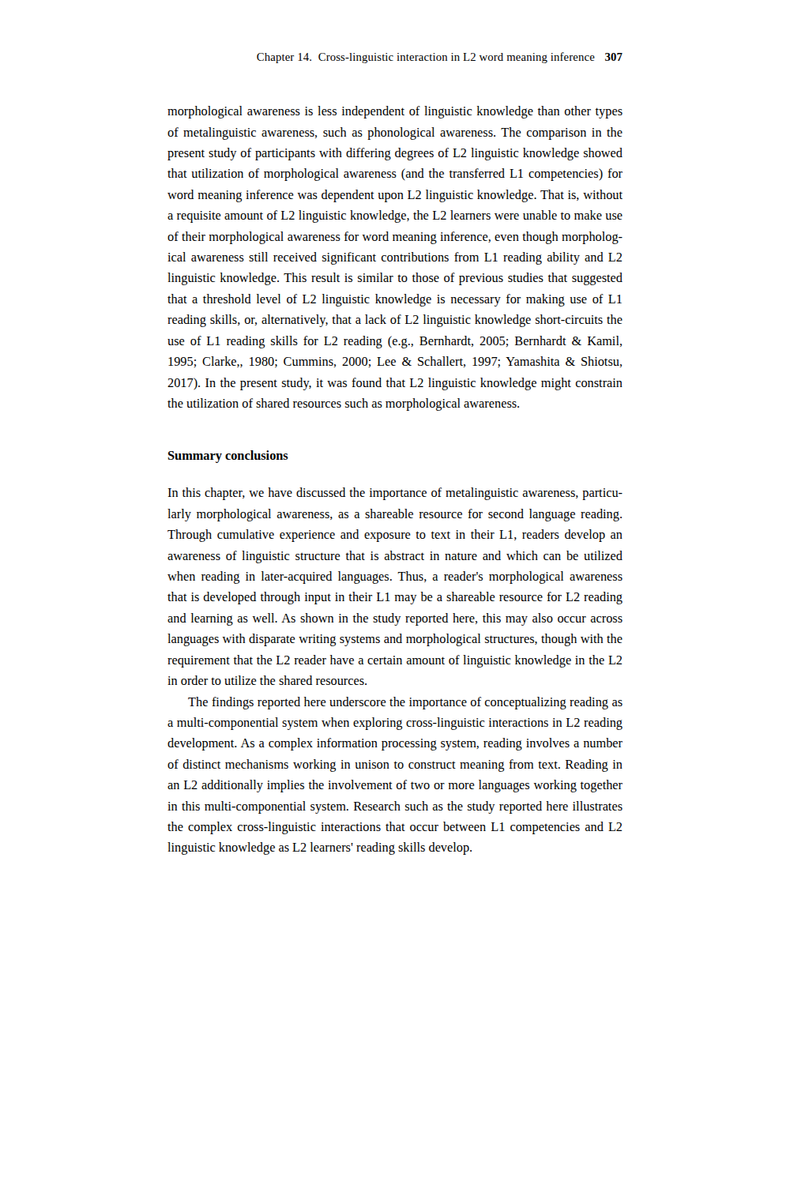Chapter 14. Cross-linguistic interaction in L2 word meaning inference 307
morphological awareness is less independent of linguistic knowledge than other types of metalinguistic awareness, such as phonological awareness. The comparison in the present study of participants with differing degrees of L2 linguistic knowledge showed that utilization of morphological awareness (and the transferred L1 competencies) for word meaning inference was dependent upon L2 linguistic knowledge. That is, without a requisite amount of L2 linguistic knowledge, the L2 learners were unable to make use of their morphological awareness for word meaning inference, even though morphological awareness still received significant contributions from L1 reading ability and L2 linguistic knowledge. This result is similar to those of previous studies that suggested that a threshold level of L2 linguistic knowledge is necessary for making use of L1 reading skills, or, alternatively, that a lack of L2 linguistic knowledge short-circuits the use of L1 reading skills for L2 reading (e.g., Bernhardt, 2005; Bernhardt & Kamil, 1995; Clarke,, 1980; Cummins, 2000; Lee & Schallert, 1997; Yamashita & Shiotsu, 2017). In the present study, it was found that L2 linguistic knowledge might constrain the utilization of shared resources such as morphological awareness.
Summary conclusions
In this chapter, we have discussed the importance of metalinguistic awareness, particularly morphological awareness, as a shareable resource for second language reading. Through cumulative experience and exposure to text in their L1, readers develop an awareness of linguistic structure that is abstract in nature and which can be utilized when reading in later-acquired languages. Thus, a reader's morphological awareness that is developed through input in their L1 may be a shareable resource for L2 reading and learning as well. As shown in the study reported here, this may also occur across languages with disparate writing systems and morphological structures, though with the requirement that the L2 reader have a certain amount of linguistic knowledge in the L2 in order to utilize the shared resources.
The findings reported here underscore the importance of conceptualizing reading as a multi-componential system when exploring cross-linguistic interactions in L2 reading development. As a complex information processing system, reading involves a number of distinct mechanisms working in unison to construct meaning from text. Reading in an L2 additionally implies the involvement of two or more languages working together in this multi-componential system. Research such as the study reported here illustrates the complex cross-linguistic interactions that occur between L1 competencies and L2 linguistic knowledge as L2 learners' reading skills develop.